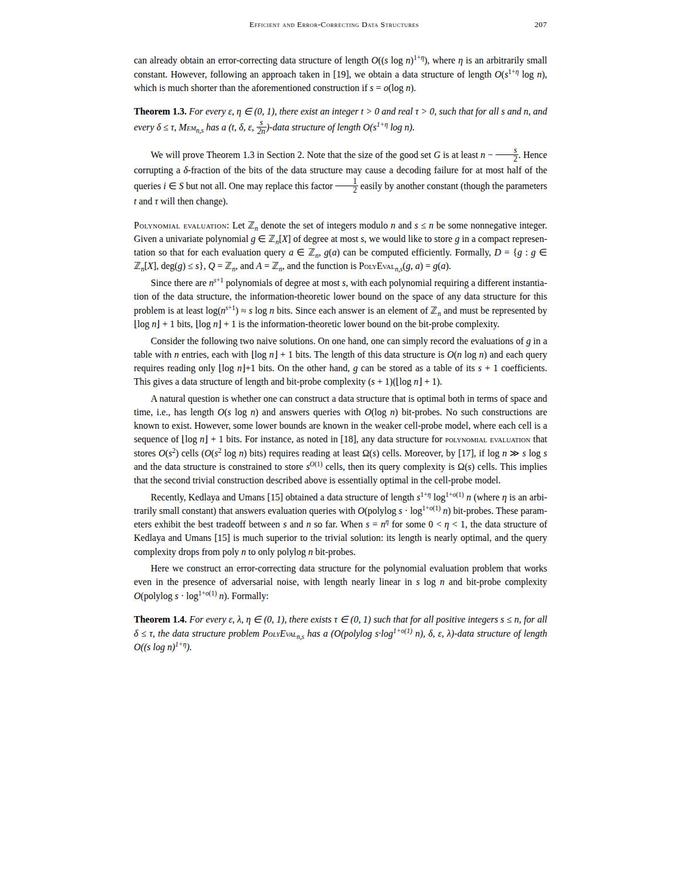Efficient and Error-Correcting Data Structures 207
can already obtain an error-correcting data structure of length O((s log n)1+η), where η is an arbitrarily small constant. However, following an approach taken in [19], we obtain a data structure of length O(s1+η log n), which is much shorter than the aforementioned construction if s = o(log n).
Theorem 1.3. For every ε, η ∈ (0, 1), there exist an integer t > 0 and real τ > 0, such that for all s and n, and every δ ≤ τ, Memn,s has a (t, δ, ε, s 2n)-data structure of length O(s1+η log n).
We will prove Theorem 1.3 in Section 2. Note that the size of the good set G is at least n − s 2. Hence corrupting a δ-fraction of the bits of the data structure may cause a decoding failure for at most half of the queries i ∈ S but not all. One may replace this factor 12 easily by another constant (though the parameters t and τ will then change).
Polynomial evaluation: Let ℤn denote the set of integers modulo n and s ≤ n be some nonnegative integer. Given a univariate polynomial g ∈ ℤn[X] of degree at most s, we would like to store g in a compact representation so that for each evaluation query a ∈ ℤn, g(a) can be computed efficiently. Formally, D = {g : g ∈ ℤn[X], deg(g) ≤ s}, Q = ℤn, and A = ℤn, and the function is PolyEvaln,s(g, a) = g(a).
Since there are ns+1 polynomials of degree at most s, with each polynomial requiring a different instantiation of the data structure, the information-theoretic lower bound on the space of any data structure for this problem is at least log(ns+1) ≈ s log n bits. Since each answer is an element of ℤn and must be represented by ⌊log n⌋ + 1 bits, ⌊log n⌋ + 1 is the information-theoretic lower bound on the bit-probe complexity.
Consider the following two naive solutions. On one hand, one can simply record the evaluations of g in a table with n entries, each with ⌊log n⌋ + 1 bits. The length of this data structure is O(n log n) and each query requires reading only ⌊log n⌋+1 bits. On the other hand, g can be stored as a table of its s + 1 coefficients. This gives a data structure of length and bit-probe complexity (s + 1)(⌊log n⌋ + 1).
A natural question is whether one can construct a data structure that is optimal both in terms of space and time, i.e., has length O(s log n) and answers queries with O(log n) bit-probes. No such constructions are known to exist. However, some lower bounds are known in the weaker cell-probe model, where each cell is a sequence of ⌊log n⌋ + 1 bits. For instance, as noted in [18], any data structure for polynomial evaluation that stores O(s2) cells (O(s2 log n) bits) requires reading at least Ω(s) cells. Moreover, by [17], if log n ≫ s log s and the data structure is constrained to store sO(1) cells, then its query complexity is Ω(s) cells. This implies that the second trivial construction described above is essentially optimal in the cell-probe model.
Recently, Kedlaya and Umans [15] obtained a data structure of length s1+η log1+o(1) n (where η is an arbitrarily small constant) that answers evaluation queries with O(polylog s · log1+o(1) n) bit-probes. These parameters exhibit the best tradeoff between s and n so far. When s = nη for some 0 < η < 1, the data structure of Kedlaya and Umans [15] is much superior to the trivial solution: its length is nearly optimal, and the query complexity drops from poly n to only polylog n bit-probes.
Here we construct an error-correcting data structure for the polynomial evaluation problem that works even in the presence of adversarial noise, with length nearly linear in s log n and bit-probe complexity O(polylog s · log1+o(1) n). Formally:
Theorem 1.4. For every ε, λ, η ∈ (0, 1), there exists τ ∈ (0, 1) such that for all positive integers s ≤ n, for all δ ≤ τ, the data structure problem PolyEvaln,s has a (O(polylog s·log1+o(1) n), δ, ε, λ)-data structure of length O((s log n)1+η).